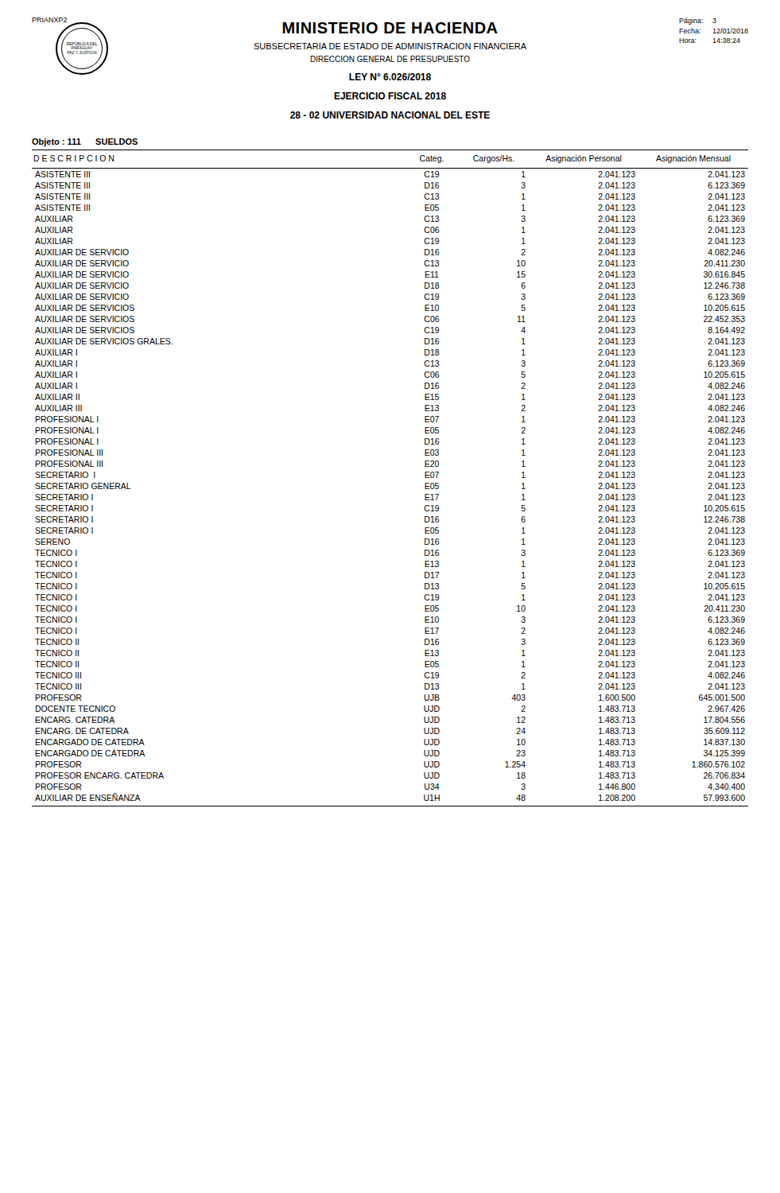PRIANXP2
Página: 3
Fecha: 12/01/2018
Hora: 14:38:24
REPÚBLICA DEL PARAGUAY
PAZ Y JUSTICIA
MINISTERIO DE HACIENDA
SUBSECRETARIA DE ESTADO DE ADMINISTRACION FINANCIERA
DIRECCION GENERAL DE PRESUPUESTO
LEY N° 6.026/2018
EJERCICIO FISCAL 2018
28 - 02 UNIVERSIDAD NACIONAL DEL ESTE
Objeto : 111 SUELDOS
| D E S C R I P C I O N | Categ. | Cargos/Hs. | Asignación Personal | Asignación Mensual |
| --- | --- | --- | --- | --- |
| ASISTENTE III | C19 | 1 | 2.041.123 | 2.041.123 |
| ASISTENTE III | D16 | 3 | 2.041.123 | 6.123.369 |
| ASISTENTE III | C13 | 1 | 2.041.123 | 2.041.123 |
| ASISTENTE III | E05 | 1 | 2.041.123 | 2.041.123 |
| AUXILIAR | C13 | 3 | 2.041.123 | 6.123.369 |
| AUXILIAR | C06 | 1 | 2.041.123 | 2.041.123 |
| AUXILIAR | C19 | 1 | 2.041.123 | 2.041.123 |
| AUXILIAR DE SERVICIO | D16 | 2 | 2.041.123 | 4.082.246 |
| AUXILIAR DE SERVICIO | C13 | 10 | 2.041.123 | 20.411.230 |
| AUXILIAR DE SERVICIO | E11 | 15 | 2.041.123 | 30.616.845 |
| AUXILIAR DE SERVICIO | D18 | 6 | 2.041.123 | 12.246.738 |
| AUXILIAR DE SERVICIO | C19 | 3 | 2.041.123 | 6.123.369 |
| AUXILIAR DE SERVICIOS | E10 | 5 | 2.041.123 | 10.205.615 |
| AUXILIAR DE SERVICIOS | C06 | 11 | 2.041.123 | 22.452.353 |
| AUXILIAR DE SERVICIOS | C19 | 4 | 2.041.123 | 8.164.492 |
| AUXILIAR DE SERVICIOS GRALES. | D16 | 1 | 2.041.123 | 2.041.123 |
| AUXILIAR I | D18 | 1 | 2.041.123 | 2.041.123 |
| AUXILIAR I | C13 | 3 | 2.041.123 | 6.123.369 |
| AUXILIAR I | C06 | 5 | 2.041.123 | 10.205.615 |
| AUXILIAR I | D16 | 2 | 2.041.123 | 4.082.246 |
| AUXILIAR II | E15 | 1 | 2.041.123 | 2.041.123 |
| AUXILIAR III | E13 | 2 | 2.041.123 | 4.082.246 |
| PROFESIONAL I | E07 | 1 | 2.041.123 | 2.041.123 |
| PROFESIONAL I | E05 | 2 | 2.041.123 | 4.082.246 |
| PROFESIONAL I | D16 | 1 | 2.041.123 | 2.041.123 |
| PROFESIONAL III | E03 | 1 | 2.041.123 | 2.041.123 |
| PROFESIONAL III | E20 | 1 | 2.041.123 | 2.041.123 |
| SECRETARIO I | E07 | 1 | 2.041.123 | 2.041.123 |
| SECRETARIO GENERAL | E05 | 1 | 2.041.123 | 2.041.123 |
| SECRETARIO I | E17 | 1 | 2.041.123 | 2.041.123 |
| SECRETARIO I | C19 | 5 | 2.041.123 | 10.205.615 |
| SECRETARIO I | D16 | 6 | 2.041.123 | 12.246.738 |
| SECRETARIO I | E05 | 1 | 2.041.123 | 2.041.123 |
| SERENO | D16 | 1 | 2.041.123 | 2.041.123 |
| TECNICO I | D16 | 3 | 2.041.123 | 6.123.369 |
| TECNICO I | E13 | 1 | 2.041.123 | 2.041.123 |
| TECNICO I | D17 | 1 | 2.041.123 | 2.041.123 |
| TECNICO I | D13 | 5 | 2.041.123 | 10.205.615 |
| TECNICO I | C19 | 1 | 2.041.123 | 2.041.123 |
| TECNICO I | E05 | 10 | 2.041.123 | 20.411.230 |
| TECNICO I | E10 | 3 | 2.041.123 | 6.123.369 |
| TECNICO I | E17 | 2 | 2.041.123 | 4.082.246 |
| TECNICO II | D16 | 3 | 2.041.123 | 6.123.369 |
| TECNICO II | E13 | 1 | 2.041.123 | 2.041.123 |
| TECNICO II | E05 | 1 | 2.041.123 | 2.041.123 |
| TECNICO III | C19 | 2 | 2.041.123 | 4.082.246 |
| TECNICO III | D13 | 1 | 2.041.123 | 2.041.123 |
| PROFESOR | UJB | 403 | 1.600.500 | 645.001.500 |
| DOCENTE TECNICO | UJD | 2 | 1.483.713 | 2.967.426 |
| ENCARG. CATEDRA | UJD | 12 | 1.483.713 | 17.804.556 |
| ENCARG. DE CATEDRA | UJD | 24 | 1.483.713 | 35.609.112 |
| ENCARGADO DE CATEDRA | UJD | 10 | 1.483.713 | 14.837.130 |
| ENCARGADO DE CÁTEDRA | UJD | 23 | 1.483.713 | 34.125.399 |
| PROFESOR | UJD | 1.254 | 1.483.713 | 1.860.576.102 |
| PROFESOR ENCARG. CATEDRA | UJD | 18 | 1.483.713 | 26.706.834 |
| PROFESOR | U34 | 3 | 1.446.800 | 4.340.400 |
| AUXILIAR DE ENSEÑANZA | U1H | 48 | 1.208.200 | 57.993.600 |